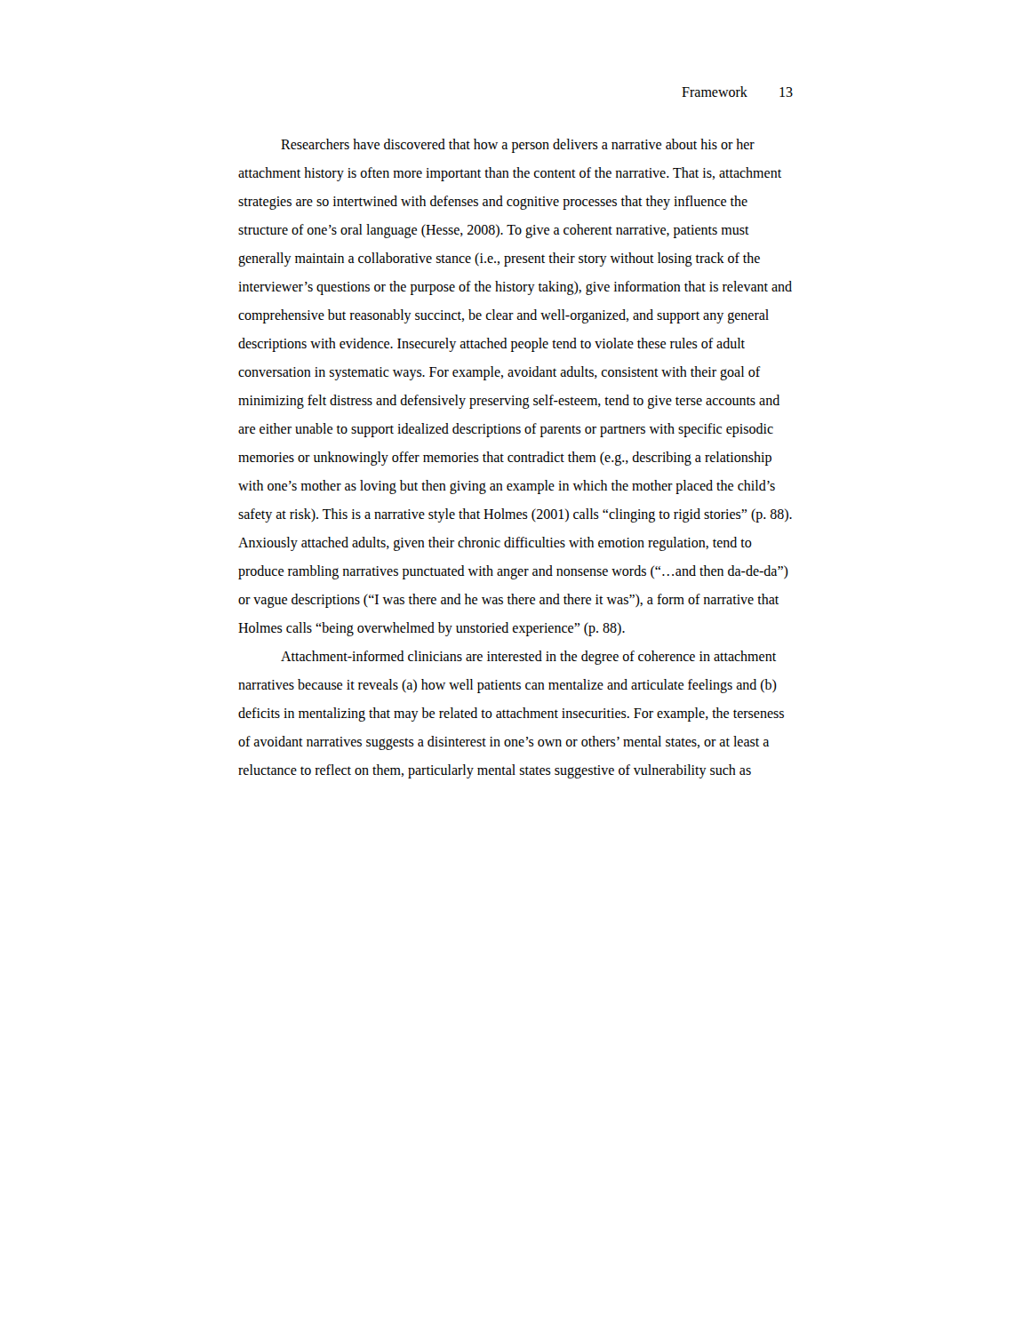Framework 13
Researchers have discovered that how a person delivers a narrative about his or her attachment history is often more important than the content of the narrative. That is, attachment strategies are so intertwined with defenses and cognitive processes that they influence the structure of one’s oral language (Hesse, 2008). To give a coherent narrative, patients must generally maintain a collaborative stance (i.e., present their story without losing track of the interviewer’s questions or the purpose of the history taking), give information that is relevant and comprehensive but reasonably succinct, be clear and well-organized, and support any general descriptions with evidence. Insecurely attached people tend to violate these rules of adult conversation in systematic ways. For example, avoidant adults, consistent with their goal of minimizing felt distress and defensively preserving self-esteem, tend to give terse accounts and are either unable to support idealized descriptions of parents or partners with specific episodic memories or unknowingly offer memories that contradict them (e.g., describing a relationship with one’s mother as loving but then giving an example in which the mother placed the child’s safety at risk). This is a narrative style that Holmes (2001) calls “clinging to rigid stories” (p. 88). Anxiously attached adults, given their chronic difficulties with emotion regulation, tend to produce rambling narratives punctuated with anger and nonsense words (“…and then da-de-da”) or vague descriptions (“I was there and he was there and there it was”), a form of narrative that Holmes calls “being overwhelmed by unstoried experience” (p. 88).
Attachment-informed clinicians are interested in the degree of coherence in attachment narratives because it reveals (a) how well patients can mentalize and articulate feelings and (b) deficits in mentalizing that may be related to attachment insecurities. For example, the terseness of avoidant narratives suggests a disinterest in one’s own or others’ mental states, or at least a reluctance to reflect on them, particularly mental states suggestive of vulnerability such as